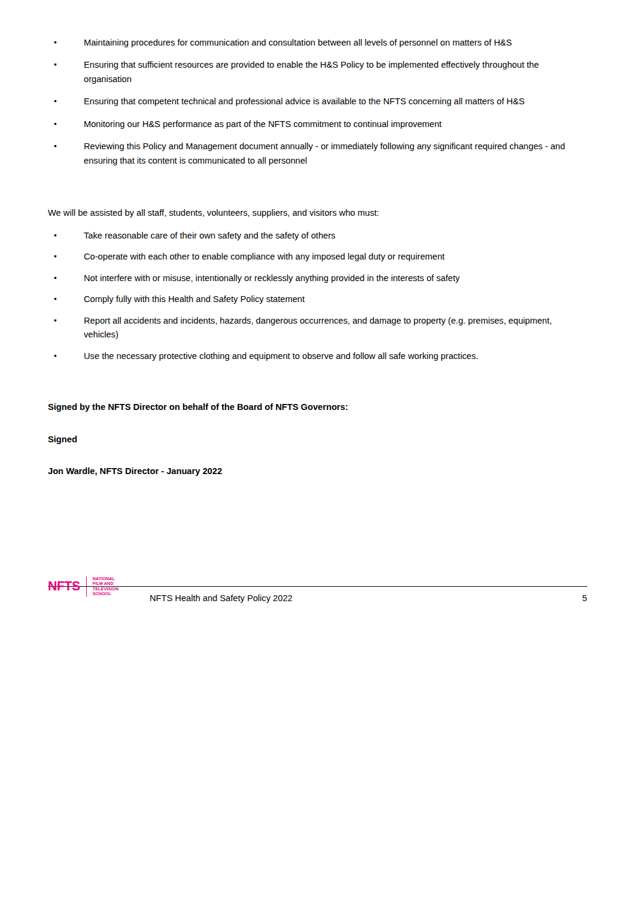Maintaining procedures for communication and consultation between all levels of personnel on matters of H&S
Ensuring that sufficient resources are provided to enable the H&S Policy to be implemented effectively throughout the organisation
Ensuring that competent technical and professional advice is available to the NFTS concerning all matters of H&S
Monitoring our H&S performance as part of the NFTS commitment to continual improvement
Reviewing this Policy and Management document annually - or immediately following any significant required changes - and ensuring that its content is communicated to all personnel
We will be assisted by all staff, students, volunteers, suppliers, and visitors who must:
Take reasonable care of their own safety and the safety of others
Co-operate with each other to enable compliance with any imposed legal duty or requirement
Not interfere with or misuse, intentionally or recklessly anything provided in the interests of safety
Comply fully with this Health and Safety Policy statement
Report all accidents and incidents, hazards, dangerous occurrences, and damage to property (e.g. premises, equipment, vehicles)
Use the necessary protective clothing and equipment to observe and follow all safe working practices.
Signed by the NFTS Director on behalf of the Board of NFTS Governors:
Signed
Jon Wardle, NFTS Director - January 2022
NFTS National
Film and
Television
School
NFTS Health and Safety Policy 2022 5